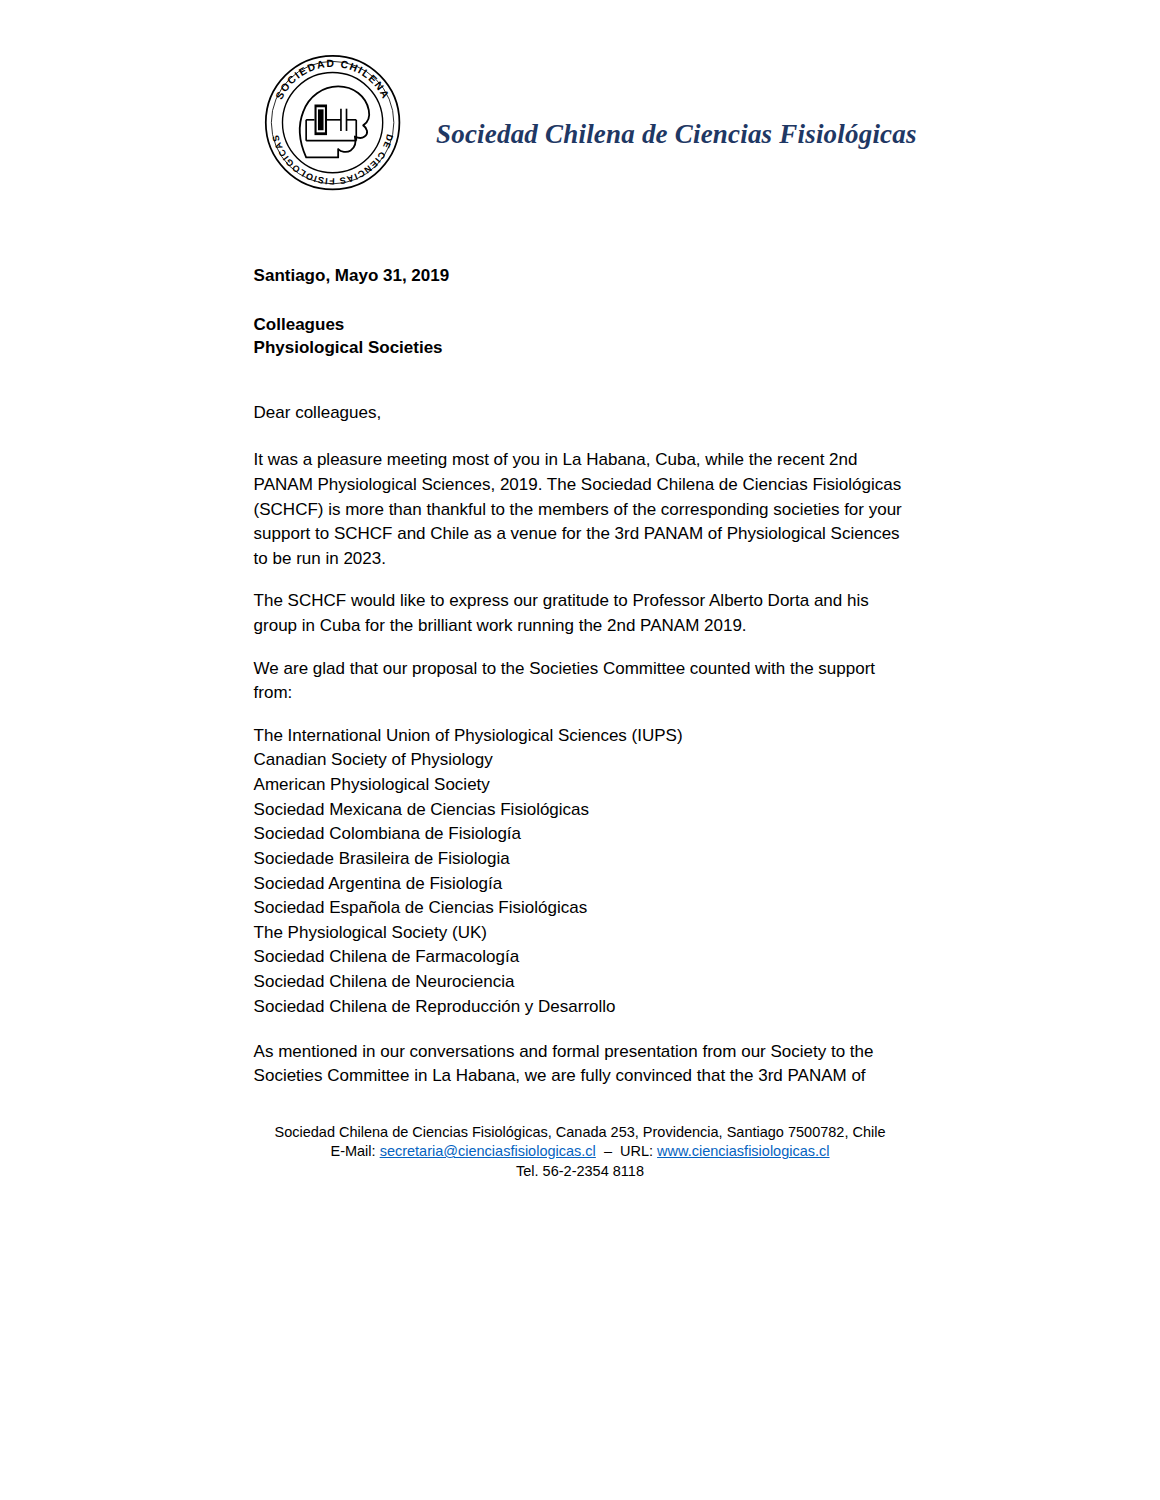SOCIEDAD CHILENA DE CIENCIAS FISIOLOGICAS
Sociedad Chilena de Ciencias Fisiológicas
Santiago, Mayo 31, 2019
Colleagues
Physiological Societies
Dear colleagues,
It was a pleasure meeting most of you in La Habana, Cuba, while the recent 2nd PANAM Physiological Sciences, 2019. The Sociedad Chilena de Ciencias Fisiológicas (SCHCF) is more than thankful to the members of the corresponding societies for your support to SCHCF and Chile as a venue for the 3rd PANAM of Physiological Sciences to be run in 2023.
The SCHCF would like to express our gratitude to Professor Alberto Dorta and his group in Cuba for the brilliant work running the 2nd PANAM 2019.
We are glad that our proposal to the Societies Committee counted with the support from:
The International Union of Physiological Sciences (IUPS)
Canadian Society of Physiology
American Physiological Society
Sociedad Mexicana de Ciencias Fisiológicas
Sociedad Colombiana de Fisiología
Sociedade Brasileira de Fisiologia
Sociedad Argentina de Fisiología
Sociedad Española de Ciencias Fisiológicas
The Physiological Society (UK)
Sociedad Chilena de Farmacología
Sociedad Chilena de Neurociencia
Sociedad Chilena de Reproducción y Desarrollo
As mentioned in our conversations and formal presentation from our Society to the Societies Committee in La Habana, we are fully convinced that the 3rd PANAM of
Sociedad Chilena de Ciencias Fisiológicas, Canada 253, Providencia, Santiago 7500782, Chile
E-Mail: secretaria@cienciasfisiologicas.cl – URL: www.cienciasfisiologicas.cl
Tel. 56-2-2354 8118